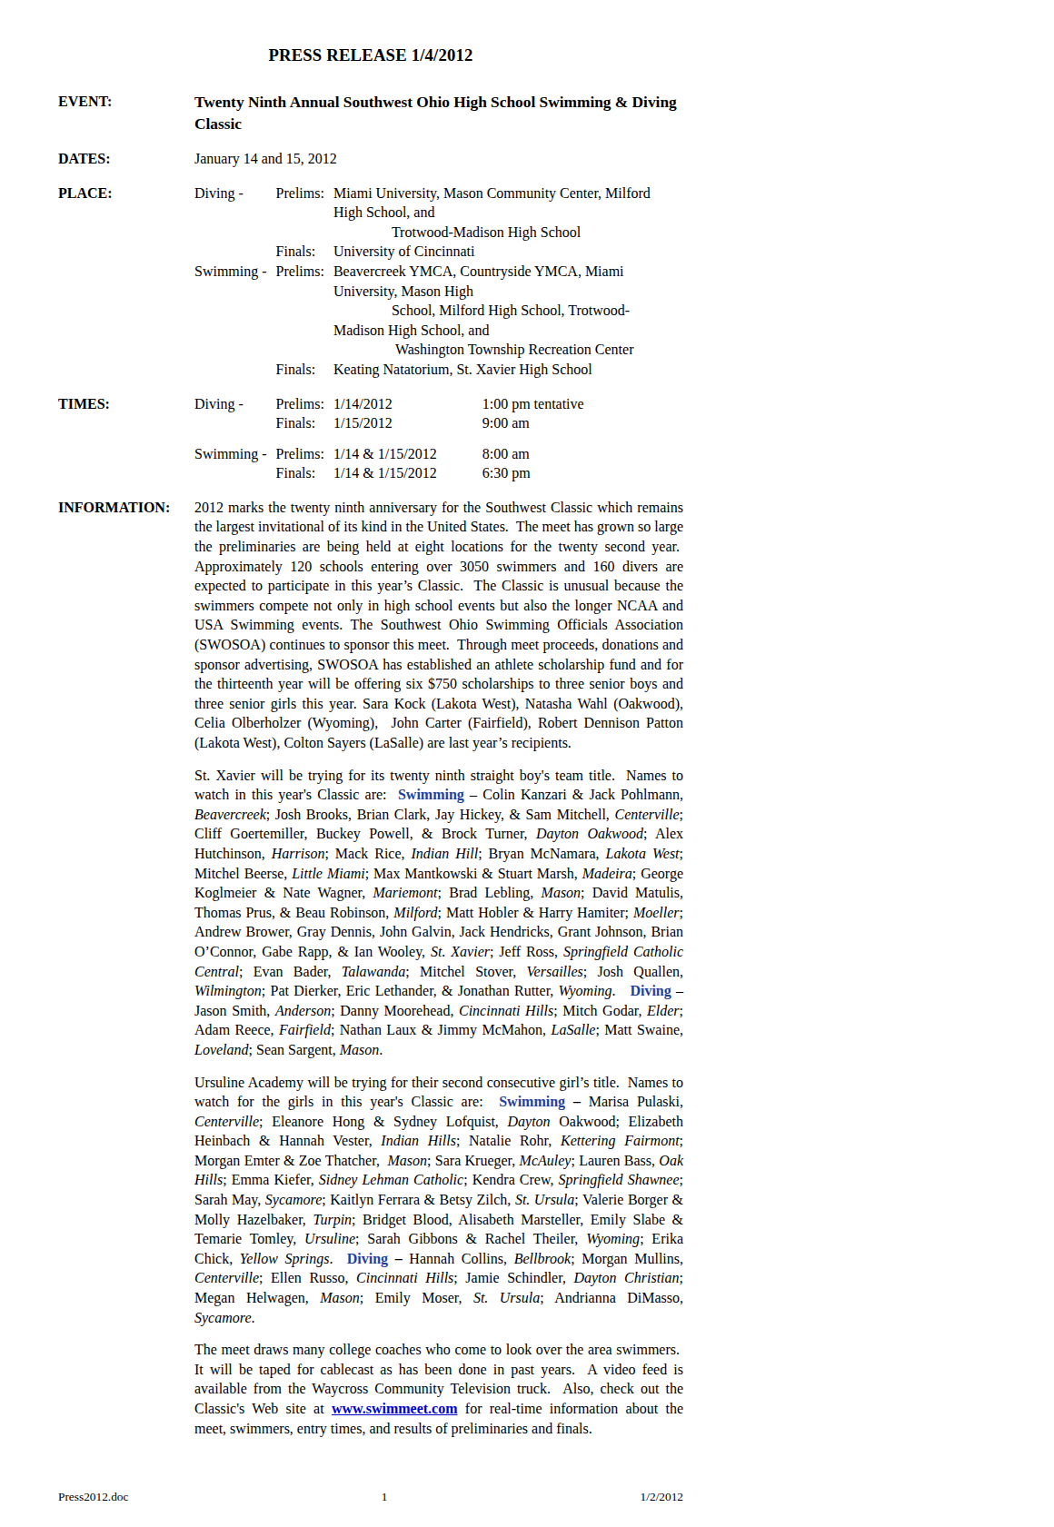PRESS RELEASE 1/4/2012
| EVENT: | Twenty Ninth Annual Southwest Ohio High School Swimming & Diving Classic |
| DATES: | January 14 and 15, 2012 |
| PLACE: | / Diving - / Prelims: / Miami University, Mason Community Center, Milford High School, and Trotwood-Madison High School / / / Finals: / University of Cincinnati / / Swimming - / Prelims: / Beavercreek YMCA, Countryside YMCA, Miami University, Mason High School, Milford High School, Trotwood-Madison High School, and Washington Township Recreation Center / / / Finals: / Keating Natatorium, St. Xavier High School / |
| TIMES: | / Diving - / Prelims: / 1/14/2012 / 1:00 pm tentative / / / Finals: / 1/15/2012 / 9:00 am / / Swimming - / Prelims: / 1/14 & 1/15/2012 / 8:00 am / / / Finals: / 1/14 & 1/15/2012 / 6:30 pm / |
| INFORMATION: | 2012 marks the twenty ninth anniversary for the Southwest Classic which remains the largest invitational of its kind in the United States. The meet has grown so large the preliminaries are being held at eight locations for the twenty second year. Approximately 120 schools entering over 3050 swimmers and 160 divers are expected to participate in this year’s Classic. The Classic is unusual because the swimmers compete not only in high school events but also the longer NCAA and USA Swimming events. The Southwest Ohio Swimming Officials Association (SWOSOA) continues to sponsor this meet. Through meet proceeds, donations and sponsor advertising, SWOSOA has established an athlete scholarship fund and for the thirteenth year will be offering six $750 scholarships to three senior boys and three senior girls this year. Sara Kock (Lakota West), Natasha Wahl (Oakwood), Celia Olberholzer (Wyoming), John Carter (Fairfield), Robert Dennison Patton (Lakota West), Colton Sayers (LaSalle) are last year’s recipients. St. Xavier will be trying for its twenty ninth straight boy's team title. Names to watch in this year's Classic are: Swimming – Colin Kanzari & Jack Pohlmann, Beavercreek ; Josh Brooks, Brian Clark, Jay Hickey, & Sam Mitchell, Centerville ; Cliff Goertemiller, Buckey Powell, & Brock Turner, Dayton Oakwood ; Alex Hutchinson, Harrison ; Mack Rice, Indian Hill ; Bryan McNamara, Lakota West ; Mitchel Beerse, Little Miami ; Max Mantkowski & Stuart Marsh, Madeira ; George Koglmeier & Nate Wagner, Mariemont ; Brad Lebling, Mason ; David Matulis, Thomas Prus, & Beau Robinson, Milford ; Matt Hobler & Harry Hamiter; Moeller ; Andrew Brower, Gray Dennis, John Galvin, Jack Hendricks, Grant Johnson, Brian O’Connor, Gabe Rapp, & Ian Wooley, St. Xavier ; Jeff Ross, Springfield Catholic Central ; Evan Bader, Talawanda ; Mitchel Stover, Versailles ; Josh Quallen, Wilmington ; Pat Dierker, Eric Lethander, & Jonathan Rutter, Wyoming . Diving – Jason Smith, Anderson ; Danny Moorehead, Cincinnati Hills ; Mitch Godar, Elder ; Adam Reece, Fairfield ; Nathan Laux & Jimmy McMahon, LaSalle ; Matt Swaine, Loveland ; Sean Sargent, Mason . Ursuline Academy will be trying for their second consecutive girl’s title. Names to watch for the girls in this year's Classic are: Swimming – Marisa Pulaski, Centerville ; Eleanore Hong & Sydney Lofquist, Dayton Oakwood; Elizabeth Heinbach & Hannah Vester, Indian Hills ; Natalie Rohr, Kettering Fairmont ; Morgan Emter & Zoe Thatcher, Mason ; Sara Krueger, McAuley ; Lauren Bass, Oak Hills ; Emma Kiefer, Sidney Lehman Catholic ; Kendra Crew, Springfield Shawnee ; Sarah May, Sycamore ; Kaitlyn Ferrara & Betsy Zilch, St. Ursula ; Valerie Borger & Molly Hazelbaker, Turpin ; Bridget Blood, Alisabeth Marsteller, Emily Slabe & Temarie Tomley, Ursuline ; Sarah Gibbons & Rachel Theiler, Wyoming ; Erika Chick, Yellow Springs . Diving – Hannah Collins, Bellbrook ; Morgan Mullins, Centerville ; Ellen Russo, Cincinnati Hills ; Jamie Schindler, Dayton Christian ; Megan Helwagen, Mason ; Emily Moser, St. Ursula ; Andrianna DiMasso, Sycamore . The meet draws many college coaches who come to look over the area swimmers. It will be taped for cablecast as has been done in past years. A video feed is available from the Waycross Community Television truck. Also, check out the Classic's Web site at www.swimmeet.com for real-time information about the meet, swimmers, entry times, and results of preliminaries and finals. |
Press2012.doc
1
1/2/2012